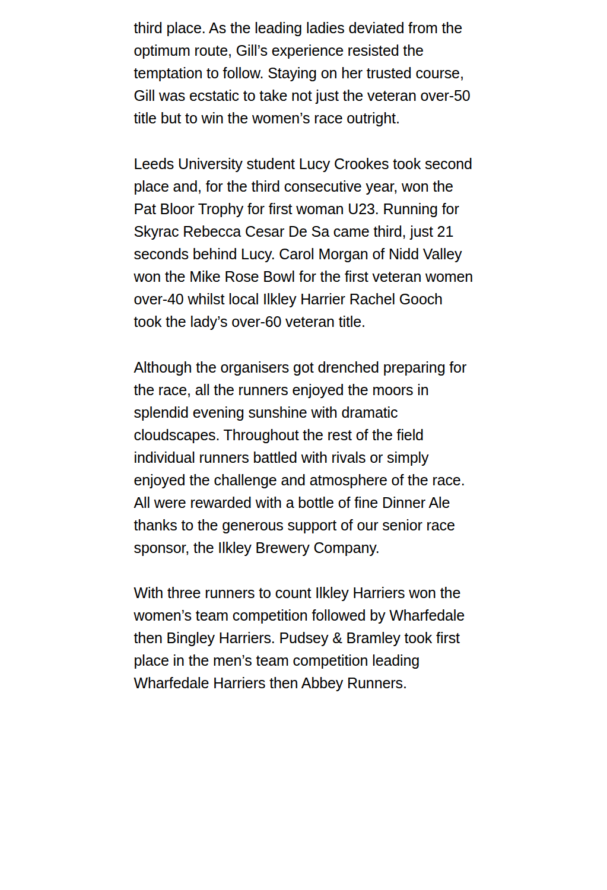third place. As the leading ladies deviated from the optimum route, Gill’s experience resisted the temptation to follow. Staying on her trusted course, Gill was ecstatic to take not just the veteran over-50 title but to win the women’s race outright.
Leeds University student Lucy Crookes took second place and, for the third consecutive year, won the Pat Bloor Trophy for first woman U23. Running for Skyrac Rebecca Cesar De Sa came third, just 21 seconds behind Lucy. Carol Morgan of Nidd Valley won the Mike Rose Bowl for the first veteran women over-40 whilst local Ilkley Harrier Rachel Gooch took the lady’s over-60 veteran title.
Although the organisers got drenched preparing for the race, all the runners enjoyed the moors in splendid evening sunshine with dramatic cloudscapes. Throughout the rest of the field individual runners battled with rivals or simply enjoyed the challenge and atmosphere of the race. All were rewarded with a bottle of fine Dinner Ale thanks to the generous support of our senior race sponsor, the Ilkley Brewery Company.
With three runners to count Ilkley Harriers won the women’s team competition followed by Wharfedale then Bingley Harriers. Pudsey & Bramley took first place in the men’s team competition leading Wharfedale Harriers then Abbey Runners.